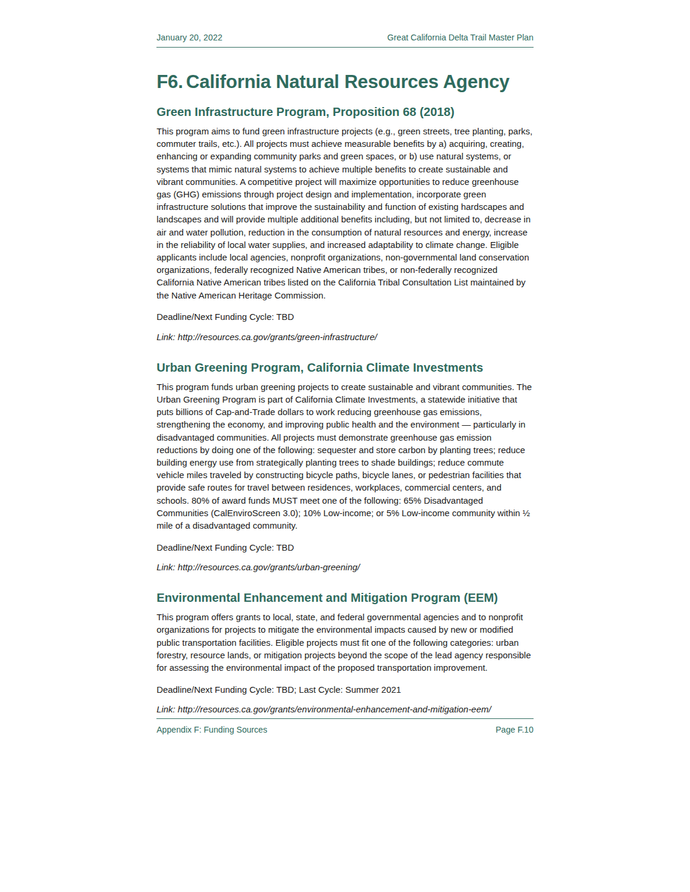January 20, 2022 Great California Delta Trail Master Plan
F6. California Natural Resources Agency
Green Infrastructure Program, Proposition 68 (2018)
This program aims to fund green infrastructure projects (e.g., green streets, tree planting, parks, commuter trails, etc.). All projects must achieve measurable benefits by a) acquiring, creating, enhancing or expanding community parks and green spaces, or b) use natural systems, or systems that mimic natural systems to achieve multiple benefits to create sustainable and vibrant communities. A competitive project will maximize opportunities to reduce greenhouse gas (GHG) emissions through project design and implementation, incorporate green infrastructure solutions that improve the sustainability and function of existing hardscapes and landscapes and will provide multiple additional benefits including, but not limited to, decrease in air and water pollution, reduction in the consumption of natural resources and energy, increase in the reliability of local water supplies, and increased adaptability to climate change. Eligible applicants include local agencies, nonprofit organizations, non-governmental land conservation organizations, federally recognized Native American tribes, or non-federally recognized California Native American tribes listed on the California Tribal Consultation List maintained by the Native American Heritage Commission.
Deadline/Next Funding Cycle: TBD
Link: http://resources.ca.gov/grants/green-infrastructure/
Urban Greening Program, California Climate Investments
This program funds urban greening projects to create sustainable and vibrant communities. The Urban Greening Program is part of California Climate Investments, a statewide initiative that puts billions of Cap-and-Trade dollars to work reducing greenhouse gas emissions, strengthening the economy, and improving public health and the environment — particularly in disadvantaged communities. All projects must demonstrate greenhouse gas emission reductions by doing one of the following: sequester and store carbon by planting trees; reduce building energy use from strategically planting trees to shade buildings; reduce commute vehicle miles traveled by constructing bicycle paths, bicycle lanes, or pedestrian facilities that provide safe routes for travel between residences, workplaces, commercial centers, and schools. 80% of award funds MUST meet one of the following: 65% Disadvantaged Communities (CalEnviroScreen 3.0); 10% Low-income; or 5% Low-income community within ½ mile of a disadvantaged community.
Deadline/Next Funding Cycle: TBD
Link: http://resources.ca.gov/grants/urban-greening/
Environmental Enhancement and Mitigation Program (EEM)
This program offers grants to local, state, and federal governmental agencies and to nonprofit organizations for projects to mitigate the environmental impacts caused by new or modified public transportation facilities. Eligible projects must fit one of the following categories: urban forestry, resource lands, or mitigation projects beyond the scope of the lead agency responsible for assessing the environmental impact of the proposed transportation improvement.
Deadline/Next Funding Cycle: TBD; Last Cycle: Summer 2021
Link: http://resources.ca.gov/grants/environmental-enhancement-and-mitigation-eem/
Appendix F: Funding Sources Page F.10